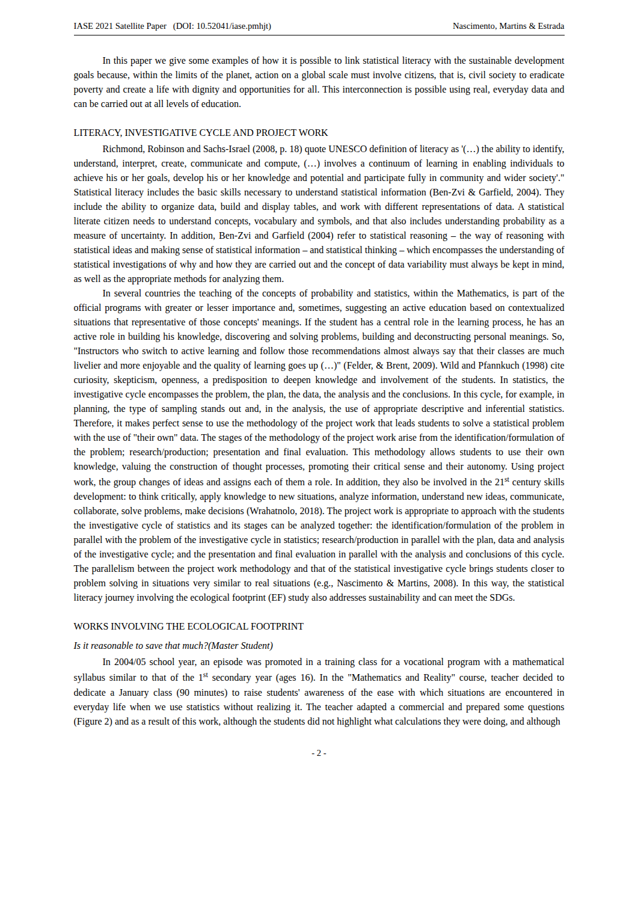IASE 2021 Satellite Paper (DOI: 10.52041/iase.pmhjt) Nascimento, Martins & Estrada
In this paper we give some examples of how it is possible to link statistical literacy with the sustainable development goals because, within the limits of the planet, action on a global scale must involve citizens, that is, civil society to eradicate poverty and create a life with dignity and opportunities for all. This interconnection is possible using real, everyday data and can be carried out at all levels of education.
Literacy, Investigative Cycle and Project Work
Richmond, Robinson and Sachs-Israel (2008, p. 18) quote UNESCO definition of literacy as '(…) the ability to identify, understand, interpret, create, communicate and compute, (…) involves a continuum of learning in enabling individuals to achieve his or her goals, develop his or her knowledge and potential and participate fully in community and wider society'." Statistical literacy includes the basic skills necessary to understand statistical information (Ben-Zvi & Garfield, 2004). They include the ability to organize data, build and display tables, and work with different representations of data. A statistical literate citizen needs to understand concepts, vocabulary and symbols, and that also includes understanding probability as a measure of uncertainty. In addition, Ben-Zvi and Garfield (2004) refer to statistical reasoning – the way of reasoning with statistical ideas and making sense of statistical information – and statistical thinking – which encompasses the understanding of statistical investigations of why and how they are carried out and the concept of data variability must always be kept in mind, as well as the appropriate methods for analyzing them.
In several countries the teaching of the concepts of probability and statistics, within the Mathematics, is part of the official programs with greater or lesser importance and, sometimes, suggesting an active education based on contextualized situations that representative of those concepts' meanings. If the student has a central role in the learning process, he has an active role in building his knowledge, discovering and solving problems, building and deconstructing personal meanings. So, "Instructors who switch to active learning and follow those recommendations almost always say that their classes are much livelier and more enjoyable and the quality of learning goes up (…)" (Felder, & Brent, 2009). Wild and Pfannkuch (1998) cite curiosity, skepticism, openness, a predisposition to deepen knowledge and involvement of the students. In statistics, the investigative cycle encompasses the problem, the plan, the data, the analysis and the conclusions. In this cycle, for example, in planning, the type of sampling stands out and, in the analysis, the use of appropriate descriptive and inferential statistics. Therefore, it makes perfect sense to use the methodology of the project work that leads students to solve a statistical problem with the use of "their own" data. The stages of the methodology of the project work arise from the identification/formulation of the problem; research/production; presentation and final evaluation. This methodology allows students to use their own knowledge, valuing the construction of thought processes, promoting their critical sense and their autonomy. Using project work, the group changes of ideas and assigns each of them a role. In addition, they also be involved in the 21st century skills development: to think critically, apply knowledge to new situations, analyze information, understand new ideas, communicate, collaborate, solve problems, make decisions (Wrahatnolo, 2018). The project work is appropriate to approach with the students the investigative cycle of statistics and its stages can be analyzed together: the identification/formulation of the problem in parallel with the problem of the investigative cycle in statistics; research/production in parallel with the plan, data and analysis of the investigative cycle; and the presentation and final evaluation in parallel with the analysis and conclusions of this cycle. The parallelism between the project work methodology and that of the statistical investigative cycle brings students closer to problem solving in situations very similar to real situations (e.g., Nascimento & Martins, 2008). In this way, the statistical literacy journey involving the ecological footprint (EF) study also addresses sustainability and can meet the SDGs.
Works Involving the Ecological Footprint
Is it reasonable to save that much?(Master Student)
In 2004/05 school year, an episode was promoted in a training class for a vocational program with a mathematical syllabus similar to that of the 1st secondary year (ages 16). In the "Mathematics and Reality" course, teacher decided to dedicate a January class (90 minutes) to raise students' awareness of the ease with which situations are encountered in everyday life when we use statistics without realizing it. The teacher adapted a commercial and prepared some questions (Figure 2) and as a result of this work, although the students did not highlight what calculations they were doing, and although
- 2 -